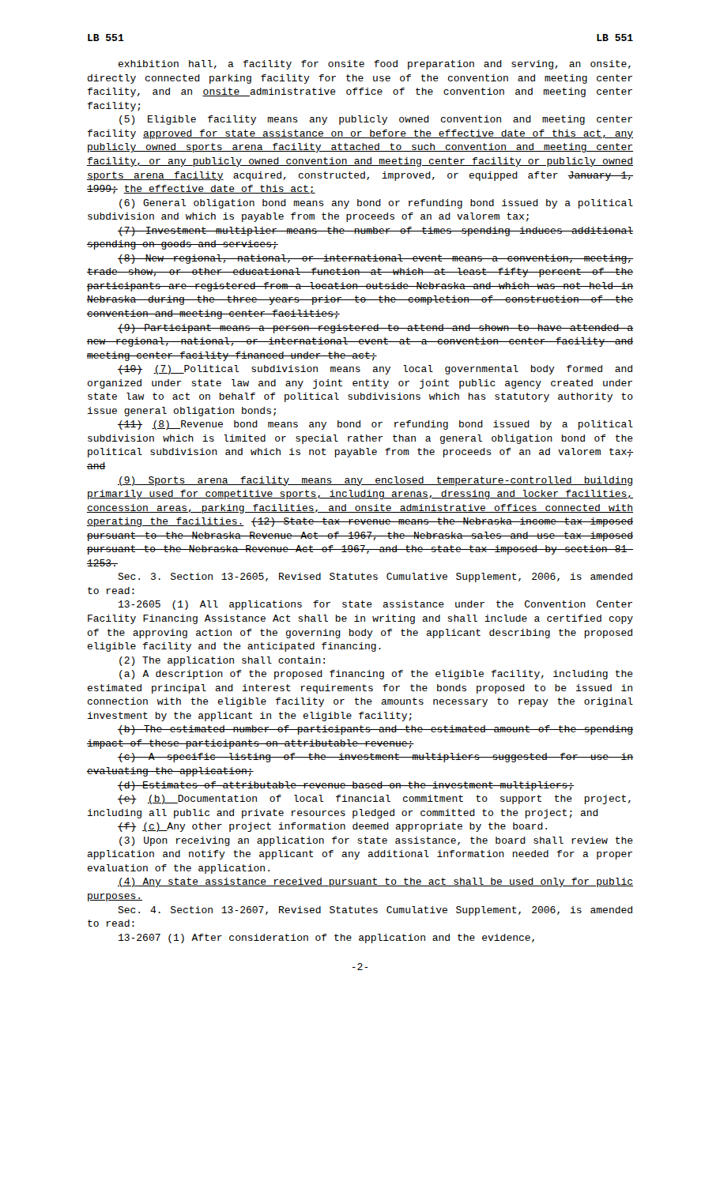LB 551 LB 551
exhibition hall, a facility for onsite food preparation and serving, an onsite, directly connected parking facility for the use of the convention and meeting center facility, and an onsite administrative office of the convention and meeting center facility;
(5) Eligible facility means any publicly owned convention and meeting center facility approved for state assistance on or before the effective date of this act, any publicly owned sports arena facility attached to such convention and meeting center facility, or any publicly owned convention and meeting center facility or publicly owned sports arena facility acquired, constructed, improved, or equipped after January 1, 1999; the effective date of this act;
(6) General obligation bond means any bond or refunding bond issued by a political subdivision and which is payable from the proceeds of an ad valorem tax;
(7) Investment multiplier means the number of times spending induces additional spending on goods and services;
(8) New regional, national, or international event means a convention, meeting, trade show, or other educational function at which at least fifty percent of the participants are registered from a location outside Nebraska and which was not held in Nebraska during the three years prior to the completion of construction of the convention and meeting center facilities;
(9) Participant means a person registered to attend and shown to have attended a new regional, national, or international event at a convention center facility and meeting center facility financed under the act;
(10) (7) Political subdivision means any local governmental body formed and organized under state law and any joint entity or joint public agency created under state law to act on behalf of political subdivisions which has statutory authority to issue general obligation bonds;
(11) (8) Revenue bond means any bond or refunding bond issued by a political subdivision which is limited or special rather than a general obligation bond of the political subdivision and which is not payable from the proceeds of an ad valorem tax; and
(9) Sports arena facility means any enclosed temperature-controlled building primarily used for competitive sports, including arenas, dressing and locker facilities, concession areas, parking facilities, and onsite administrative offices connected with operating the facilities. (12) State tax revenue means the Nebraska income tax imposed pursuant to the Nebraska Revenue Act of 1967, the Nebraska sales and use tax imposed pursuant to the Nebraska Revenue Act of 1967, and the state tax imposed by section 81-1253.
Sec. 3. Section 13-2605, Revised Statutes Cumulative Supplement, 2006, is amended to read:
13-2605 (1) All applications for state assistance under the Convention Center Facility Financing Assistance Act shall be in writing and shall include a certified copy of the approving action of the governing body of the applicant describing the proposed eligible facility and the anticipated financing.
(2) The application shall contain:
(a) A description of the proposed financing of the eligible facility, including the estimated principal and interest requirements for the bonds proposed to be issued in connection with the eligible facility or the amounts necessary to repay the original investment by the applicant in the eligible facility;
(b) The estimated number of participants and the estimated amount of the spending impact of these participants on attributable revenue;
(c) A specific listing of the investment multipliers suggested for use in evaluating the application;
(d) Estimates of attributable revenue based on the investment multipliers;
(e) (b) Documentation of local financial commitment to support the project, including all public and private resources pledged or committed to the project; and
(f) (c) Any other project information deemed appropriate by the board.
(3) Upon receiving an application for state assistance, the board shall review the application and notify the applicant of any additional information needed for a proper evaluation of the application.
(4) Any state assistance received pursuant to the act shall be used only for public purposes.
Sec. 4. Section 13-2607, Revised Statutes Cumulative Supplement, 2006, is amended to read:
13-2607 (1) After consideration of the application and the evidence,
-2-